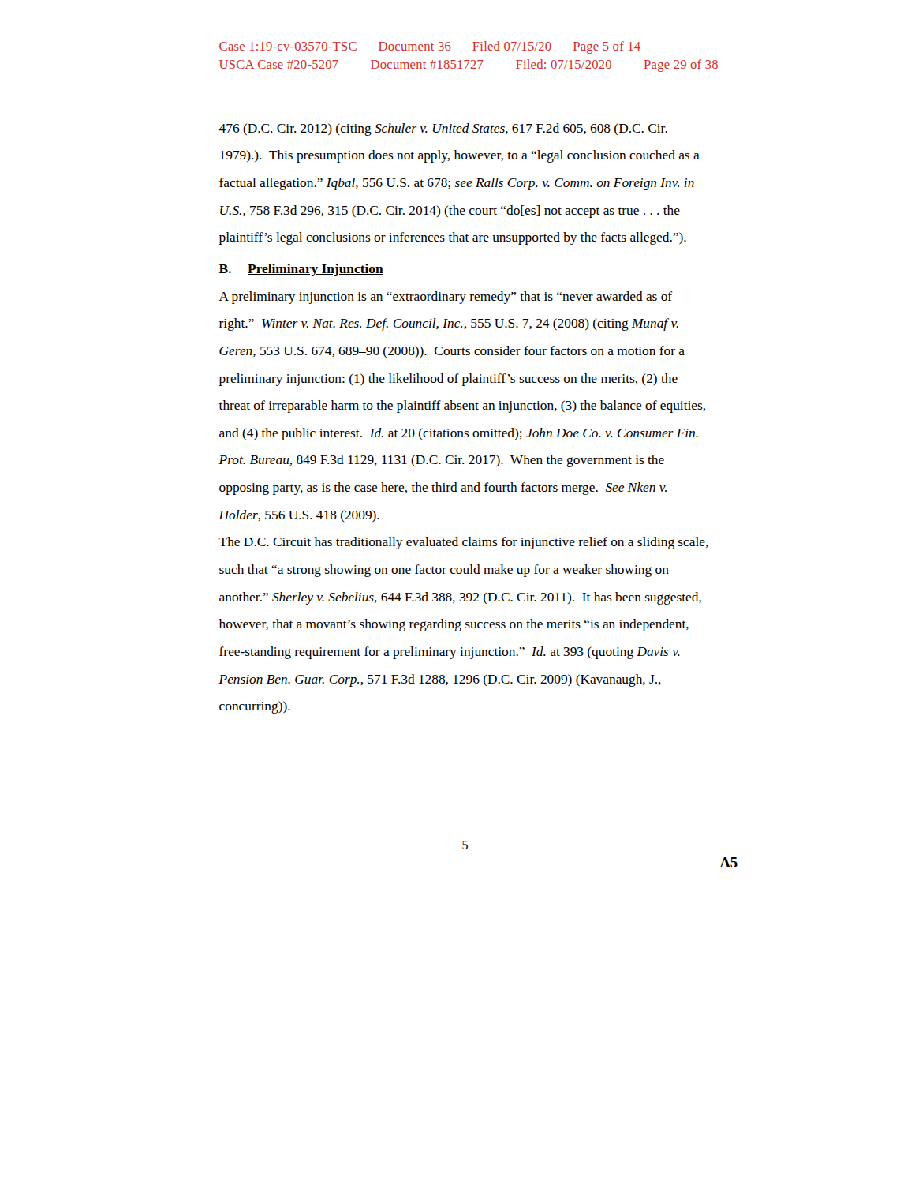Case 1:19-cv-03570-TSC Document 36 Filed 07/15/20 Page 5 of 14
USCA Case #20-5207 Document #1851727 Filed: 07/15/2020 Page 29 of 38
476 (D.C. Cir. 2012) (citing Schuler v. United States, 617 F.2d 605, 608 (D.C. Cir. 1979).). This presumption does not apply, however, to a “legal conclusion couched as a factual allegation.” Iqbal, 556 U.S. at 678; see Ralls Corp. v. Comm. on Foreign Inv. in U.S., 758 F.3d 296, 315 (D.C. Cir. 2014) (the court “do[es] not accept as true . . . the plaintiff’s legal conclusions or inferences that are unsupported by the facts alleged.”).
B. Preliminary Injunction
A preliminary injunction is an “extraordinary remedy” that is “never awarded as of right.” Winter v. Nat. Res. Def. Council, Inc., 555 U.S. 7, 24 (2008) (citing Munaf v. Geren, 553 U.S. 674, 689–90 (2008)). Courts consider four factors on a motion for a preliminary injunction: (1) the likelihood of plaintiff’s success on the merits, (2) the threat of irreparable harm to the plaintiff absent an injunction, (3) the balance of equities, and (4) the public interest. Id. at 20 (citations omitted); John Doe Co. v. Consumer Fin. Prot. Bureau, 849 F.3d 1129, 1131 (D.C. Cir. 2017). When the government is the opposing party, as is the case here, the third and fourth factors merge. See Nken v. Holder, 556 U.S. 418 (2009).
The D.C. Circuit has traditionally evaluated claims for injunctive relief on a sliding scale, such that “a strong showing on one factor could make up for a weaker showing on another.” Sherley v. Sebelius, 644 F.3d 388, 392 (D.C. Cir. 2011). It has been suggested, however, that a movant’s showing regarding success on the merits “is an independent, free-standing requirement for a preliminary injunction.” Id. at 393 (quoting Davis v. Pension Ben. Guar. Corp., 571 F.3d 1288, 1296 (D.C. Cir. 2009) (Kavanaugh, J., concurring)).
5
A5